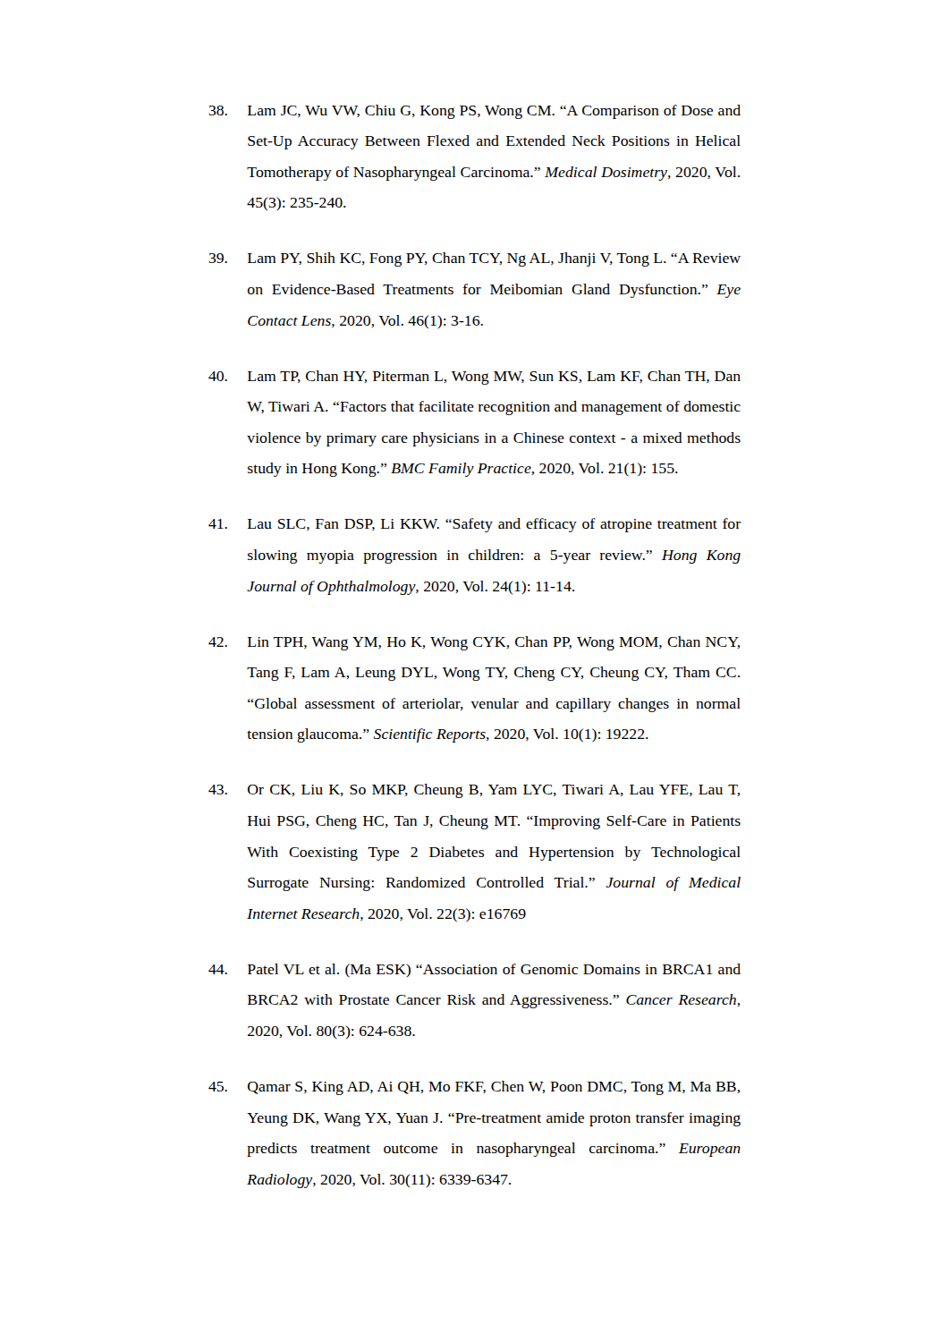Lam JC, Wu VW, Chiu G, Kong PS, Wong CM. “A Comparison of Dose and Set-Up Accuracy Between Flexed and Extended Neck Positions in Helical Tomotherapy of Nasopharyngeal Carcinoma.” Medical Dosimetry, 2020, Vol. 45(3): 235-240.
Lam PY, Shih KC, Fong PY, Chan TCY, Ng AL, Jhanji V, Tong L. “A Review on Evidence-Based Treatments for Meibomian Gland Dysfunction.” Eye Contact Lens, 2020, Vol. 46(1): 3-16.
Lam TP, Chan HY, Piterman L, Wong MW, Sun KS, Lam KF, Chan TH, Dan W, Tiwari A. “Factors that facilitate recognition and management of domestic violence by primary care physicians in a Chinese context - a mixed methods study in Hong Kong.” BMC Family Practice, 2020, Vol. 21(1): 155.
Lau SLC, Fan DSP, Li KKW. “Safety and efficacy of atropine treatment for slowing myopia progression in children: a 5-year review.” Hong Kong Journal of Ophthalmology, 2020, Vol. 24(1): 11-14.
Lin TPH, Wang YM, Ho K, Wong CYK, Chan PP, Wong MOM, Chan NCY, Tang F, Lam A, Leung DYL, Wong TY, Cheng CY, Cheung CY, Tham CC. “Global assessment of arteriolar, venular and capillary changes in normal tension glaucoma.” Scientific Reports, 2020, Vol. 10(1): 19222.
Or CK, Liu K, So MKP, Cheung B, Yam LYC, Tiwari A, Lau YFE, Lau T, Hui PSG, Cheng HC, Tan J, Cheung MT. “Improving Self-Care in Patients With Coexisting Type 2 Diabetes and Hypertension by Technological Surrogate Nursing: Randomized Controlled Trial.” Journal of Medical Internet Research, 2020, Vol. 22(3): e16769
Patel VL et al. (Ma ESK) “Association of Genomic Domains in BRCA1 and BRCA2 with Prostate Cancer Risk and Aggressiveness.” Cancer Research, 2020, Vol. 80(3): 624-638.
Qamar S, King AD, Ai QH, Mo FKF, Chen W, Poon DMC, Tong M, Ma BB, Yeung DK, Wang YX, Yuan J. “Pre-treatment amide proton transfer imaging predicts treatment outcome in nasopharyngeal carcinoma.” European Radiology, 2020, Vol. 30(11): 6339-6347.